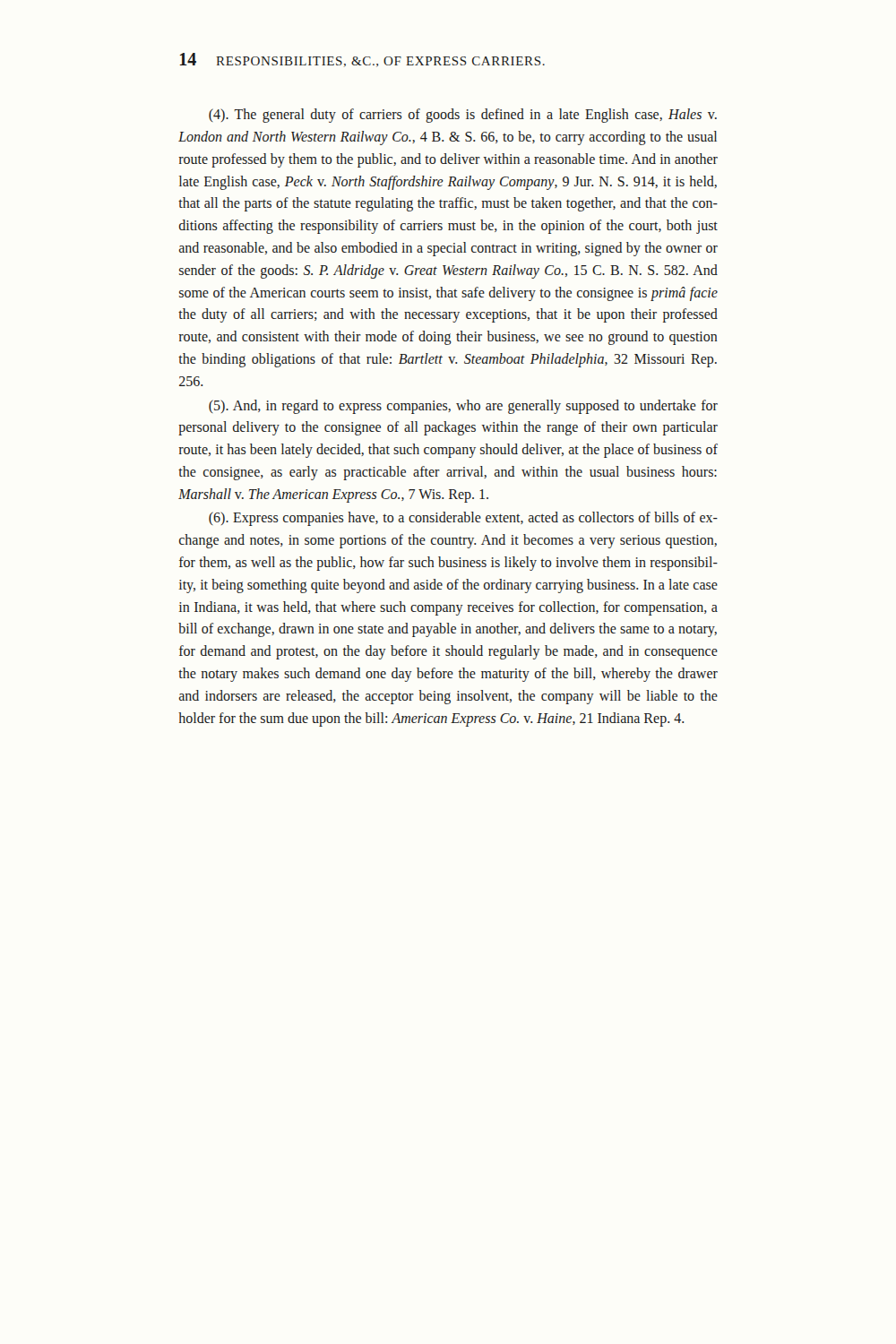14 Responsibilities, &c., of Express Carriers.
(4). The general duty of carriers of goods is defined in a late English case, Hales v. London and North Western Railway Co., 4 B. & S. 66, to be, to carry according to the usual route professed by them to the public, and to deliver within a reasonable time. And in another late English case, Peck v. North Staffordshire Railway Company, 9 Jur. N. S. 914, it is held, that all the parts of the statute regulating the traffic, must be taken together, and that the conditions affecting the responsibility of carriers must be, in the opinion of the court, both just and reasonable, and be also embodied in a special contract in writing, signed by the owner or sender of the goods: S. P. Aldridge v. Great Western Railway Co., 15 C. B. N. S. 582. And some of the American courts seem to insist, that safe delivery to the consignee is primâ facie the duty of all carriers; and with the necessary exceptions, that it be upon their professed route, and consistent with their mode of doing their business, we see no ground to question the binding obligations of that rule: Bartlett v. Steamboat Philadelphia, 32 Missouri Rep. 256.
(5). And, in regard to express companies, who are generally supposed to undertake for personal delivery to the consignee of all packages within the range of their own particular route, it has been lately decided, that such company should deliver, at the place of business of the consignee, as early as practicable after arrival, and within the usual business hours: Marshall v. The American Express Co., 7 Wis. Rep. 1.
(6). Express companies have, to a considerable extent, acted as collectors of bills of exchange and notes, in some portions of the country. And it becomes a very serious question, for them, as well as the public, how far such business is likely to involve them in responsibility, it being something quite beyond and aside of the ordinary carrying business. In a late case in Indiana, it was held, that where such company receives for collection, for compensation, a bill of exchange, drawn in one state and payable in another, and delivers the same to a notary, for demand and protest, on the day before it should regularly be made, and in consequence the notary makes such demand one day before the maturity of the bill, whereby the drawer and indorsers are released, the acceptor being insolvent, the company will be liable to the holder for the sum due upon the bill: American Express Co. v. Haine, 21 Indiana Rep. 4.